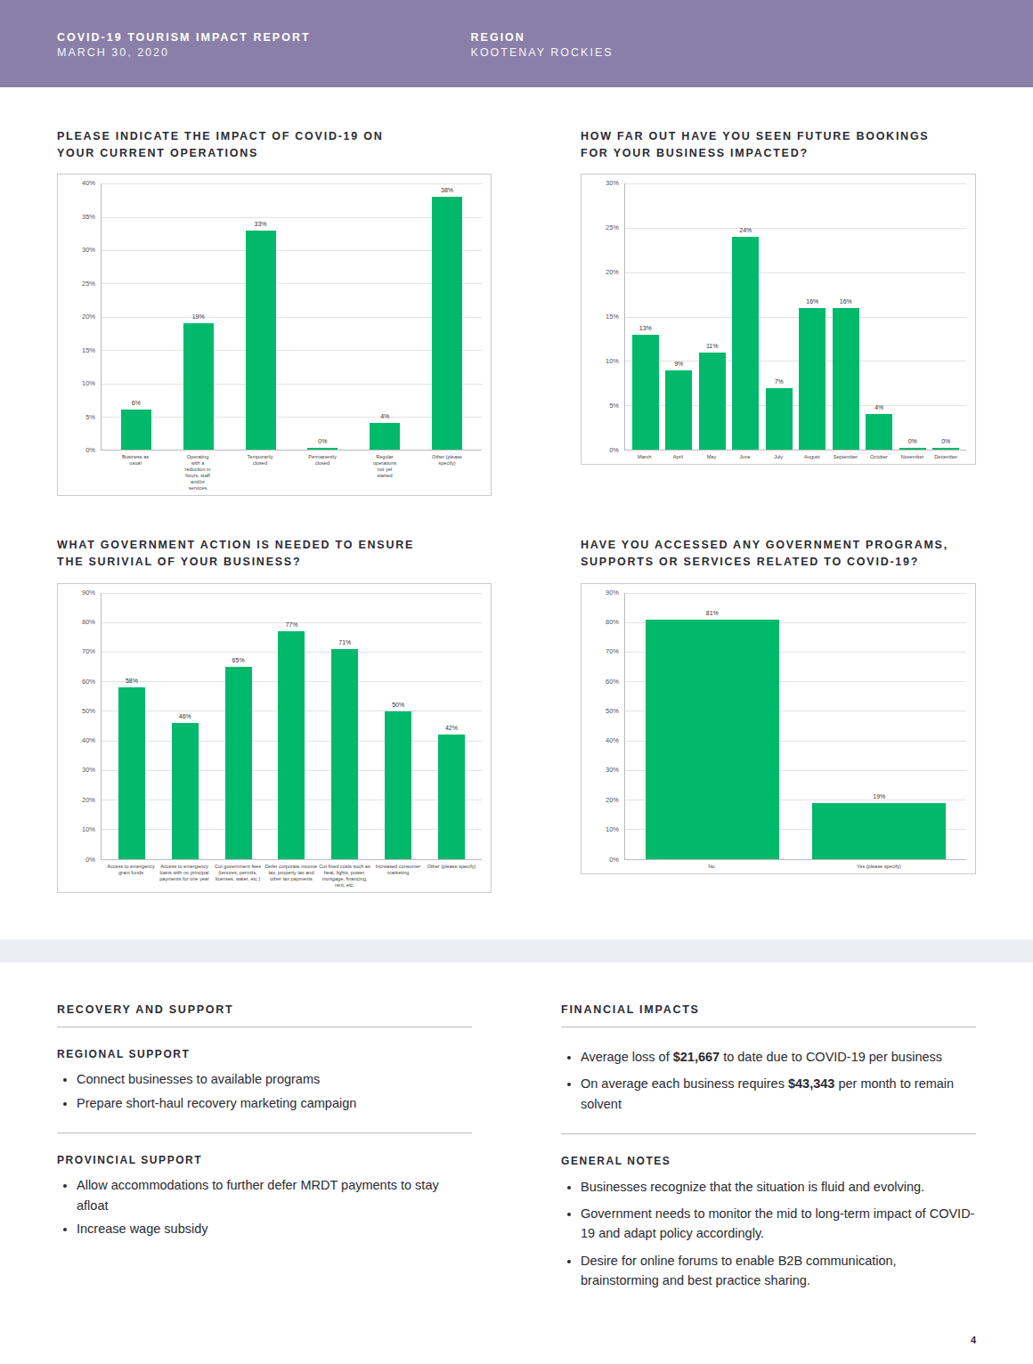COVID-19 Tourism Impact Report
March 30, 2020
Region
Kootenay Rockies
Please indicate the impact of COVID-19 on
your current operations
40% 35% 30% 25% 20% 15% 10% 5% 0%
6%
19%
33%
0%
4%
38%
Business as usual
Operating with a reduction in hours, staff and/or services
Temporarily closed
Permanently closed
Regular operations not yet started
Other (please specify)
How far out have you seen future bookings
for your business impacted?
30% 25% 20% 15% 10% 5% 0%
13%
9%
11%
24%
7%
16%
16%
4%
0%
0%
March
April
May
June
July
August
September
October
November
December
What government action is needed to ensure
the surivial of your business?
90% 80% 70% 60% 50% 40% 30% 20% 10% 0%
58%
46%
65%
77%
71%
50%
42%
Access to emergency grant funds
Access to emergency loans with no principal payments for one year
Cut government fees (tenures, permits, licenses, water, etc.)
Defer corporate income tax, property tax and other tax payments
Cut fixed costs such as heat, lights, power, mortgage, financing, rent, etc.
Increased consumer marketing
Other (please specify)
Have you accessed any government programs,
supports or services related to COVID-19?
90% 80% 70% 60% 50% 40% 30% 20% 10% 0%
81%
19%
No
Yes (please specify)
Recovery and Support
Regional Support
Connect businesses to available programs
Prepare short-haul recovery marketing campaign
Provincial Support
Allow accommodations to further defer MRDT payments to stay afloat
Increase wage subsidy
Financial Impacts
Average loss of $21,667 to date due to COVID-19 per business
On average each business requires $43,343 per month to remain solvent
General Notes
Businesses recognize that the situation is fluid and evolving.
Government needs to monitor the mid to long-term impact of COVID-19 and adapt policy accordingly.
Desire for online forums to enable B2B communication, brainstorming and best practice sharing.
4